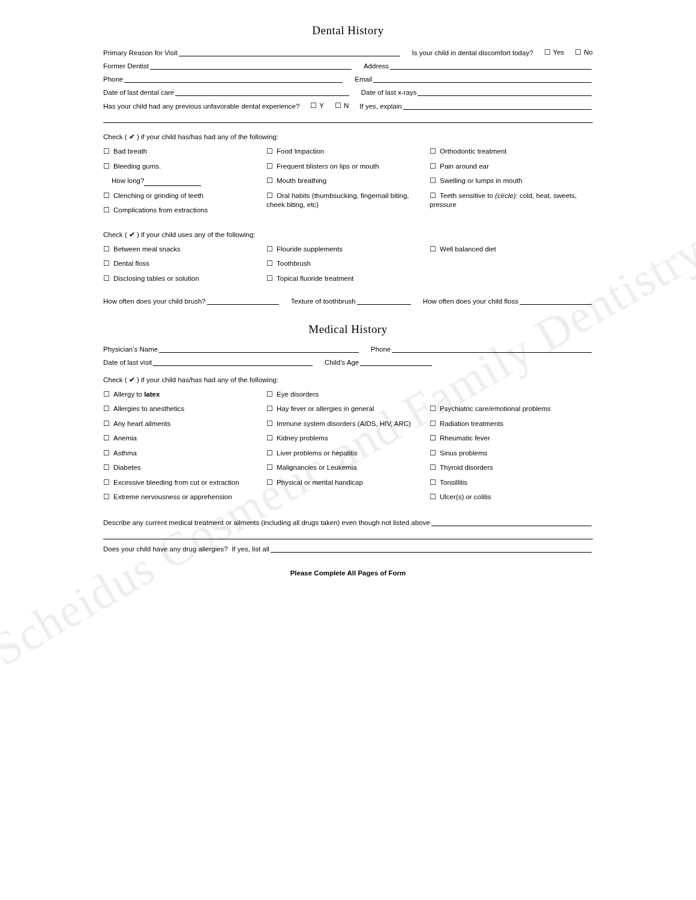Scheidus Cosmetic and Family Dentistry
Dental History
Primary Reason for Visit Is your child in dental discomfort today? ☐Yes ☐No
Former Dentist Address
Phone Email
Date of last dental care Date of last x-rays
Has your child had any previous unfavorable dental experience? ☐Y ☐N If yes, explain
Check ( ✔ ) if your child has/has had any of the following:
☐Bad breath
☐Bleeding gums.
How long?
☐Clenching or grinding of teeth
☐Complications from extractions
☐Food Impaction
☐Frequent blisters on lips or mouth
☐Mouth breathing
☐Oral habits (thumbsucking, fingernail biting, cheek biting, etc)
☐Orthodontic treatment
☐Pain around ear
☐Swelling or lumps in mouth
☐Teeth sensitive to (circle): cold, heat, sweets, pressure
Check ( ✔ ) if your child uses any of the following:
☐Between meal snacks
☐Dental floss
☐Disclosing tables or solution
☐Flouride supplements
☐Toothbrush
☐Topical fluoride treatment
☐Well balanced diet
How often does your child brush? Texture of toothbrush How often does your child floss
Medical History
Physician’s Name Phone
Date of last visit Child’s Age
Check ( ✔ ) if your child has/has had any of the following:
☐Allergy to latex
☐Allergies to anesthetics
☐Any heart ailments
☐Anemia
☐Asthma
☐Diabetes
☐Excessive bleeding from cut or extraction
☐Extreme nervousness or apprehension
☐Eye disorders
☐Hay fever or allergies in general
☐Immune system disorders (AIDS, HIV, ARC)
☐Kidney problems
☐Liver problems or hepatitis
☐Malignancies or Leukemia
☐Physical or mental handicap
☐Psychiatric care/emotional problems
☐Radiation treatments
☐Rheumatic fever
☐Sinus problems
☐Thyroid disorders
☐Tonsillitis
☐Ulcer(s) or colitis
Describe any current medical treatment or ailments (including all drugs taken) even though not listed above
Does your child have any drug allergies? If yes, list all
Please Complete All Pages of Form